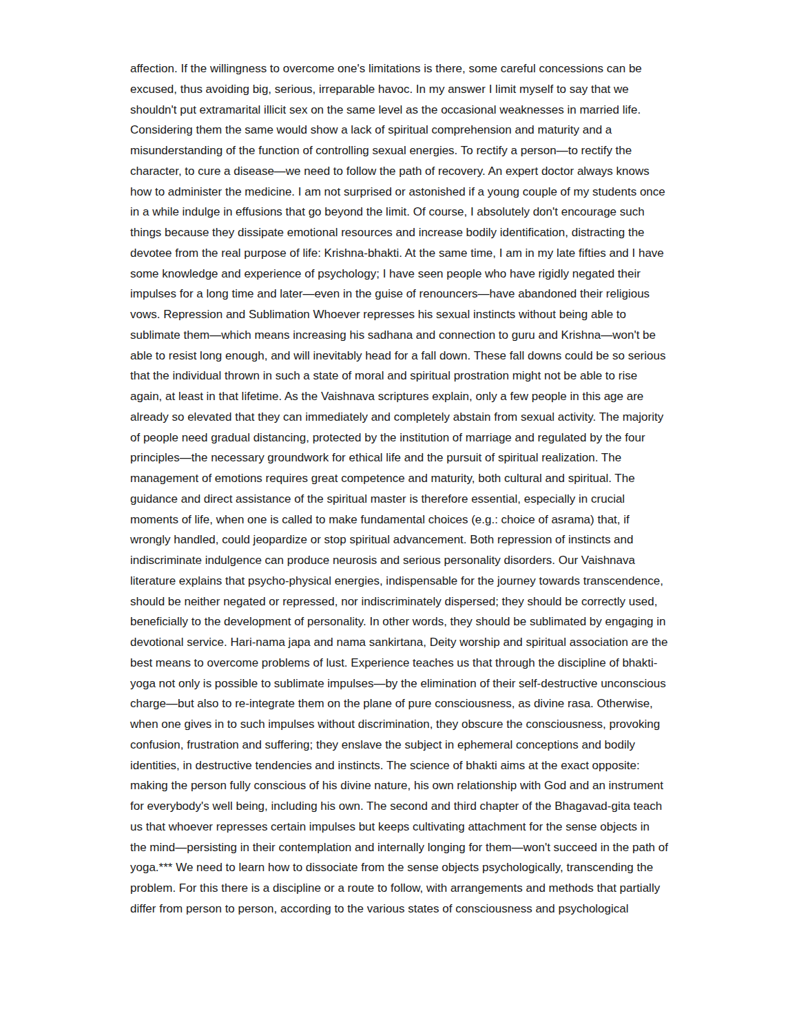affection. If the willingness to overcome one's limitations is there, some careful concessions can be excused, thus avoiding big, serious, irreparable havoc. In my answer I limit myself to say that we shouldn't put extramarital illicit sex on the same level as the occasional weaknesses in married life. Considering them the same would show a lack of spiritual comprehension and maturity and a misunderstanding of the function of controlling sexual energies. To rectify a person—to rectify the character, to cure a disease—we need to follow the path of recovery. An expert doctor always knows how to administer the medicine. I am not surprised or astonished if a young couple of my students once in a while indulge in effusions that go beyond the limit. Of course, I absolutely don't encourage such things because they dissipate emotional resources and increase bodily identification, distracting the devotee from the real purpose of life: Krishna-bhakti. At the same time, I am in my late fifties and I have some knowledge and experience of psychology; I have seen people who have rigidly negated their impulses for a long time and later—even in the guise of renouncers—have abandoned their religious vows. Repression and Sublimation Whoever represses his sexual instincts without being able to sublimate them—which means increasing his sadhana and connection to guru and Krishna—won't be able to resist long enough, and will inevitably head for a fall down. These fall downs could be so serious that the individual thrown in such a state of moral and spiritual prostration might not be able to rise again, at least in that lifetime. As the Vaishnava scriptures explain, only a few people in this age are already so elevated that they can immediately and completely abstain from sexual activity. The majority of people need gradual distancing, protected by the institution of marriage and regulated by the four principles—the necessary groundwork for ethical life and the pursuit of spiritual realization. The management of emotions requires great competence and maturity, both cultural and spiritual. The guidance and direct assistance of the spiritual master is therefore essential, especially in crucial moments of life, when one is called to make fundamental choices (e.g.: choice of asrama) that, if wrongly handled, could jeopardize or stop spiritual advancement. Both repression of instincts and indiscriminate indulgence can produce neurosis and serious personality disorders. Our Vaishnava literature explains that psycho-physical energies, indispensable for the journey towards transcendence, should be neither negated or repressed, nor indiscriminately dispersed; they should be correctly used, beneficially to the development of personality. In other words, they should be sublimated by engaging in devotional service. Hari-nama japa and nama sankirtana, Deity worship and spiritual association are the best means to overcome problems of lust. Experience teaches us that through the discipline of bhakti-yoga not only is possible to sublimate impulses—by the elimination of their self-destructive unconscious charge—but also to re-integrate them on the plane of pure consciousness, as divine rasa. Otherwise, when one gives in to such impulses without discrimination, they obscure the consciousness, provoking confusion, frustration and suffering; they enslave the subject in ephemeral conceptions and bodily identities, in destructive tendencies and instincts. The science of bhakti aims at the exact opposite: making the person fully conscious of his divine nature, his own relationship with God and an instrument for everybody's well being, including his own. The second and third chapter of the Bhagavad-gita teach us that whoever represses certain impulses but keeps cultivating attachment for the sense objects in the mind—persisting in their contemplation and internally longing for them—won't succeed in the path of yoga.*** We need to learn how to dissociate from the sense objects psychologically, transcending the problem. For this there is a discipline or a route to follow, with arrangements and methods that partially differ from person to person, according to the various states of consciousness and psychological